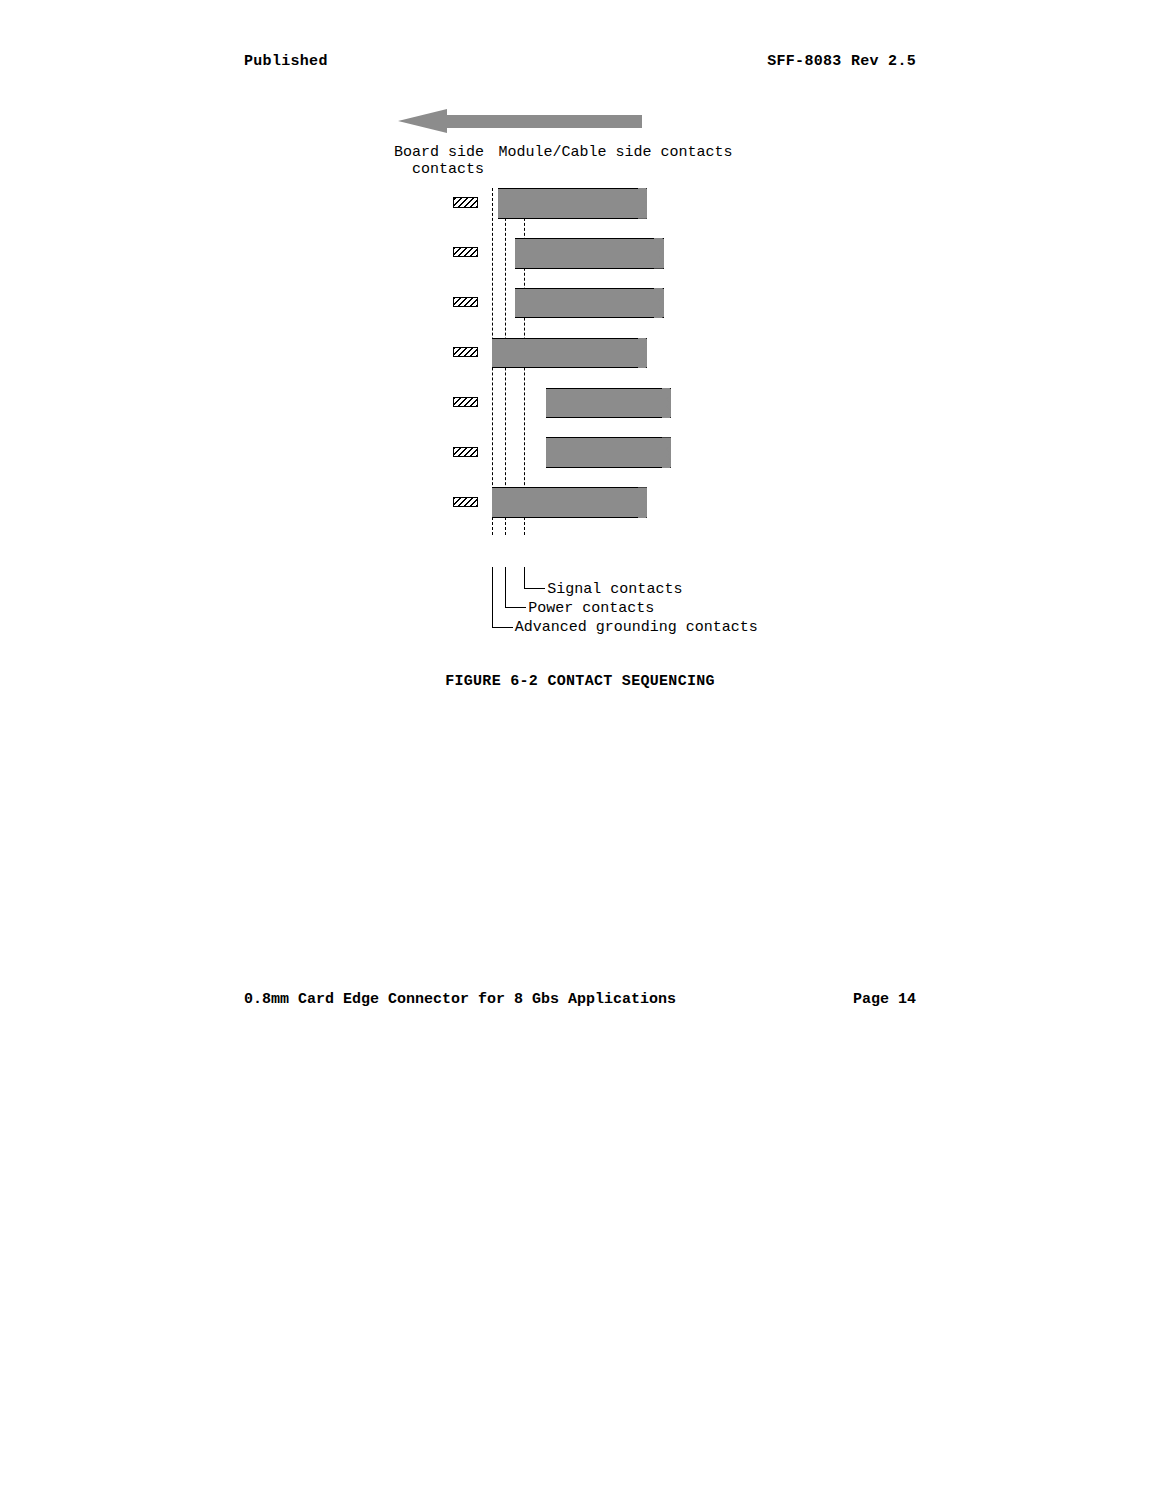Published
SFF-8083 Rev 2.5
Board side contacts
Module/Cable side contacts
Signal contacts
Power contacts
Advanced grounding contacts
FIGURE 6-2 CONTACT SEQUENCING
0.8mm Card Edge Connector for 8 Gbs Applications
Page 14